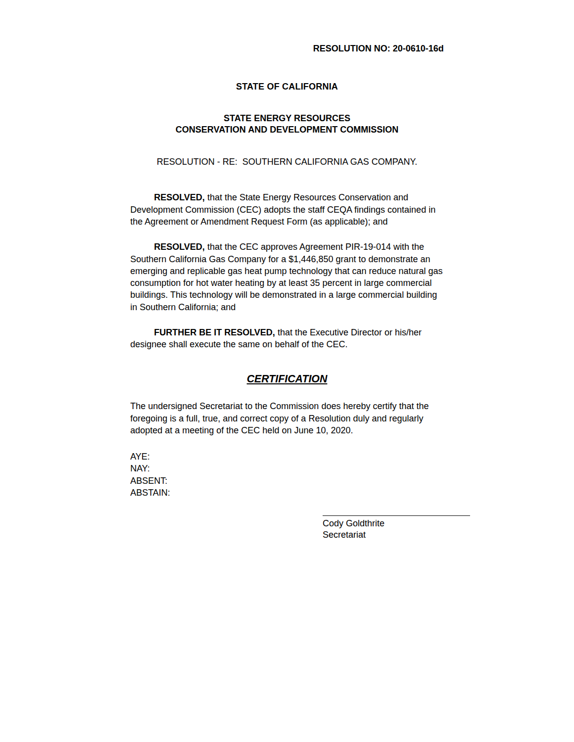RESOLUTION NO: 20-0610-16d
STATE OF CALIFORNIA
STATE ENERGY RESOURCES
CONSERVATION AND DEVELOPMENT COMMISSION
RESOLUTION - RE: SOUTHERN CALIFORNIA GAS COMPANY.
RESOLVED, that the State Energy Resources Conservation and Development Commission (CEC) adopts the staff CEQA findings contained in the Agreement or Amendment Request Form (as applicable); and
RESOLVED, that the CEC approves Agreement PIR-19-014 with the Southern California Gas Company for a $1,446,850 grant to demonstrate an emerging and replicable gas heat pump technology that can reduce natural gas consumption for hot water heating by at least 35 percent in large commercial buildings. This technology will be demonstrated in a large commercial building in Southern California; and
FURTHER BE IT RESOLVED, that the Executive Director or his/her designee shall execute the same on behalf of the CEC.
CERTIFICATION
The undersigned Secretariat to the Commission does hereby certify that the foregoing is a full, true, and correct copy of a Resolution duly and regularly adopted at a meeting of the CEC held on June 10, 2020.
AYE:
NAY:
ABSENT:
ABSTAIN:
Cody Goldthrite
Secretariat